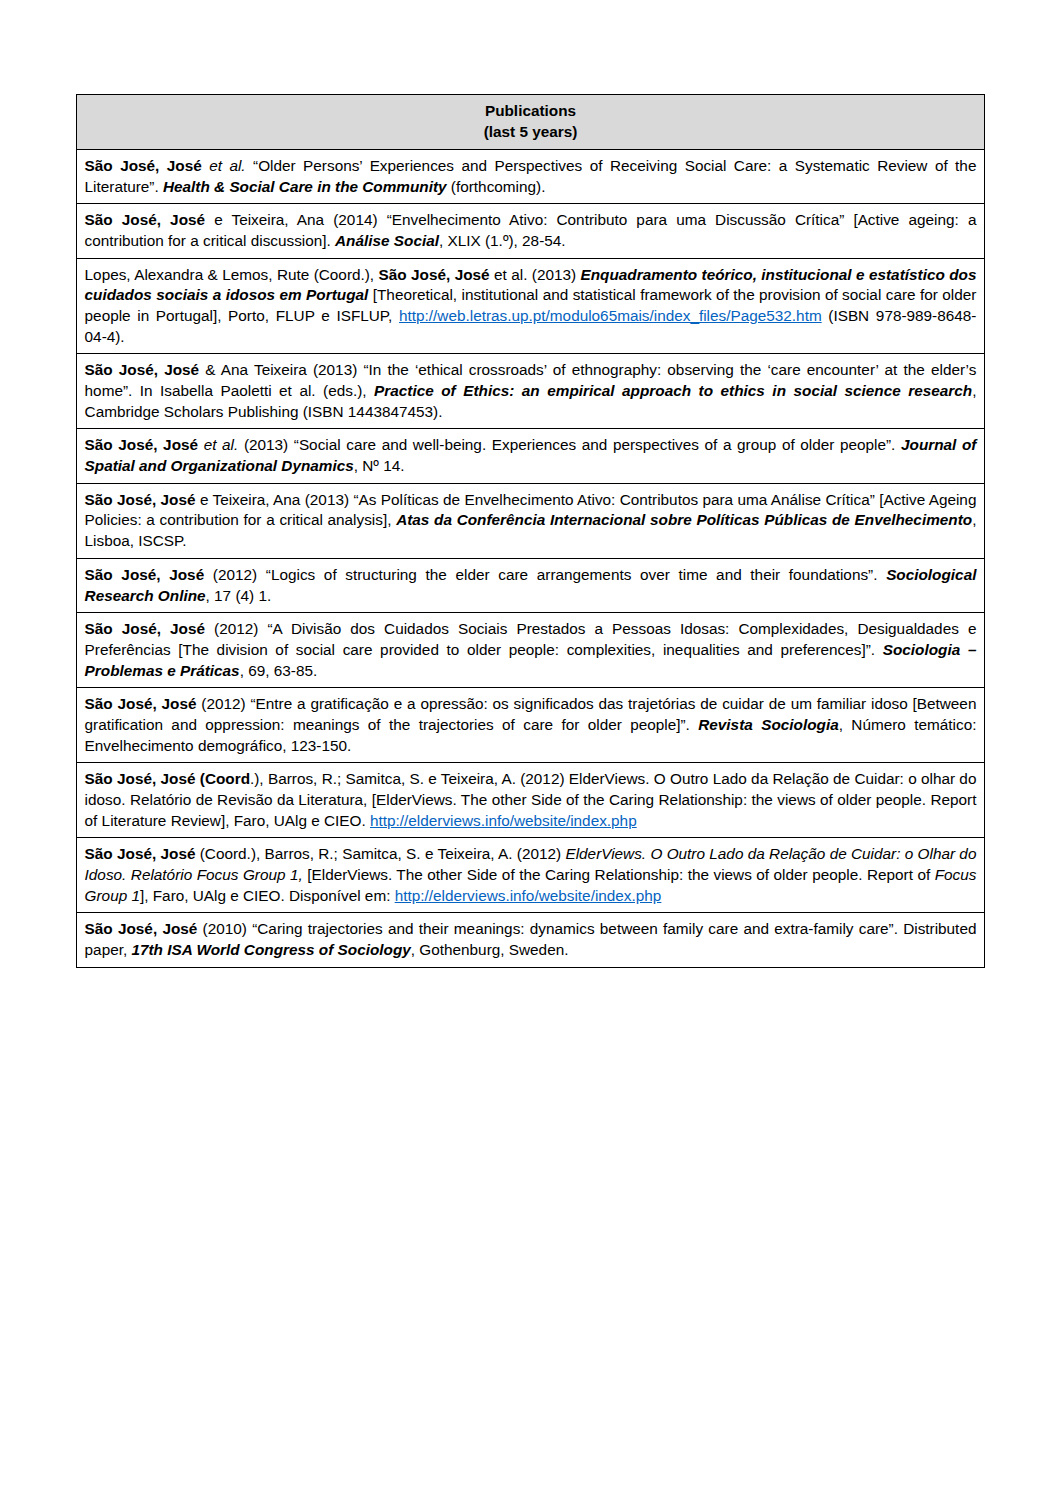| Publications (last 5 years) |
| --- |
| São José, José et al. “Older Persons’ Experiences and Perspectives of Receiving Social Care: a Systematic Review of the Literature”. Health & Social Care in the Community (forthcoming). |
| São José, José e Teixeira, Ana (2014) “Envelhecimento Ativo: Contributo para uma Discussão Crítica” [Active ageing: a contribution for a critical discussion]. Análise Social , XLIX (1.º), 28-54. |
| Lopes, Alexandra & Lemos, Rute (Coord.), São José, José et al. (2013) Enquadramento teórico, institucional e estatístico dos cuidados sociais a idosos em Portugal [Theoretical, institutional and statistical framework of the provision of social care for older people in Portugal], Porto, FLUP e ISFLUP, http://web.letras.up.pt/modulo65mais/index_files/Page532.htm (ISBN 978-989-8648-04-4). |
| São José, José & Ana Teixeira (2013) “In the ‘ethical crossroads’ of ethnography: observing the ‘care encounter’ at the elder’s home”. In Isabella Paoletti et al. (eds.), Practice of Ethics: an empirical approach to ethics in social science research , Cambridge Scholars Publishing (ISBN 1443847453). |
| São José, José et al. (2013) “Social care and well-being. Experiences and perspectives of a group of older people”. Journal of Spatial and Organizational Dynamics , Nº 14. |
| São José, José e Teixeira, Ana (2013) “As Políticas de Envelhecimento Ativo: Contributos para uma Análise Crítica” [Active Ageing Policies: a contribution for a critical analysis], Atas da Conferência Internacional sobre Políticas Públicas de Envelhecimento , Lisboa, ISCSP. |
| São José, José (2012) “Logics of structuring the elder care arrangements over time and their foundations”. Sociological Research Online , 17 (4) 1. |
| São José, José (2012) “A Divisão dos Cuidados Sociais Prestados a Pessoas Idosas: Complexidades, Desigualdades e Preferências [The division of social care provided to older people: complexities, inequalities and preferences]”. Sociologia – Problemas e Práticas , 69, 63-85. |
| São José, José (2012) “Entre a gratificação e a opressão: os significados das trajetórias de cuidar de um familiar idoso [Between gratification and oppression: meanings of the trajectories of care for older people]”. Revista Sociologia , Número temático: Envelhecimento demográfico, 123-150. |
| São José, José (Coord .), Barros, R.; Samitca, S. e Teixeira, A. (2012) ElderViews. O Outro Lado da Relação de Cuidar: o olhar do idoso. Relatório de Revisão da Literatura, [ElderViews. The other Side of the Caring Relationship: the views of older people. Report of Literature Review], Faro, UAlg e CIEO. http://elderviews.info/website/index.php |
| São José, José (Coord.), Barros, R.; Samitca, S. e Teixeira, A. (2012) ElderViews. O Outro Lado da Relação de Cuidar: o Olhar do Idoso. Relatório Focus Group 1, [ElderViews. The other Side of the Caring Relationship: the views of older people. Report of Focus Group 1 ], Faro, UAlg e CIEO. Disponível em: http://elderviews.info/website/index.php |
| São José, José (2010) “Caring trajectories and their meanings: dynamics between family care and extra-family care”. Distributed paper, 17th ISA World Congress of Sociology , Gothenburg, Sweden. |